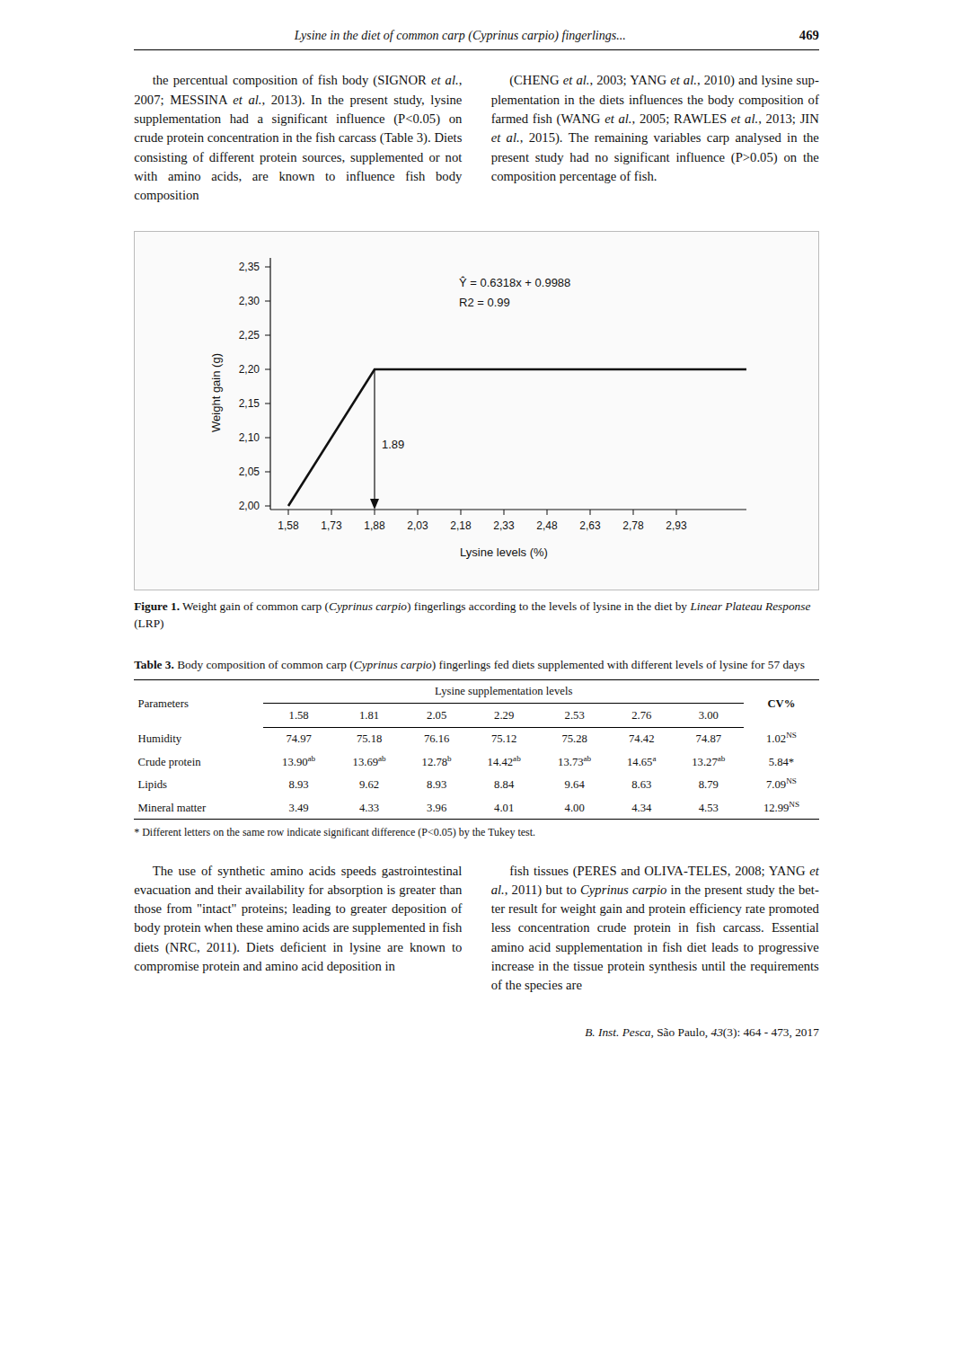Lysine in the diet of common carp (Cyprinus carpio) fingerlings...
469
the percentual composition of fish body (SIGNOR et al., 2007; MESSINA et al., 2013). In the present study, lysine supplementation had a significant influence (P<0.05) on crude protein concentration in the fish carcass (Table 3). Diets consisting of different protein sources, supplemented or not with amino acids, are known to influence fish body composition
(CHENG et al., 2003; YANG et al., 2010) and lysine supplementation in the diets influences the body composition of farmed fish (WANG et al., 2005; RAWLES et al., 2013; JIN et al., 2015). The remaining variables carp analysed in the present study had no significant influence (P>0.05) on the composition percentage of fish.
2,35 2,30 2,25 2,20 2,15 2,10 2,05 2,00 1,58 1,73 1,88 2,03 2,18 2,33 2,48 2,63 2,78 2,93 Lysine levels (%) Weight gain (g) 1.89 Ŷ = 0.6318x + 0.9988 R2 = 0.99
Figure 1. Weight gain of common carp (Cyprinus carpio) fingerlings according to the levels of lysine in the diet by Linear Plateau Response (LRP)
Table 3. Body composition of common carp ( Cyprinus carpio ) fingerlings fed diets supplemented with different levels of lysine for 57 days
| Parameters | Lysine supplementation levels | CV% |
| --- | --- | --- |
| 1.58 | 1.81 | 2.05 | 2.29 | 2.53 | 2.76 | 3.00 |
| Humidity | 74.97 | 75.18 | 76.16 | 75.12 | 75.28 | 74.42 | 74.87 | 1.02 NS |
| Crude protein | 13.90 ab | 13.69 ab | 12.78 b | 14.42 ab | 13.73 ab | 14.65 a | 13.27 ab | 5.84* |
| Lipids | 8.93 | 9.62 | 8.93 | 8.84 | 9.64 | 8.63 | 8.79 | 7.09 NS |
| Mineral matter | 3.49 | 4.33 | 3.96 | 4.01 | 4.00 | 4.34 | 4.53 | 12.99 NS |
* Different letters on the same row indicate significant difference (P<0.05) by the Tukey test.
The use of synthetic amino acids speeds gastrointestinal evacuation and their availability for absorption is greater than those from "intact" proteins; leading to greater deposition of body protein when these amino acids are supplemented in fish diets (NRC, 2011). Diets deficient in lysine are known to compromise protein and amino acid deposition in
fish tissues (PERES and OLIVA-TELES, 2008; YANG et al., 2011) but to Cyprinus carpio in the present study the better result for weight gain and protein efficiency rate promoted less concentration crude protein in fish carcass. Essential amino acid supplementation in fish diet leads to progressive increase in the tissue protein synthesis until the requirements of the species are
B. Inst. Pesca, São Paulo, 43(3): 464 - 473, 2017